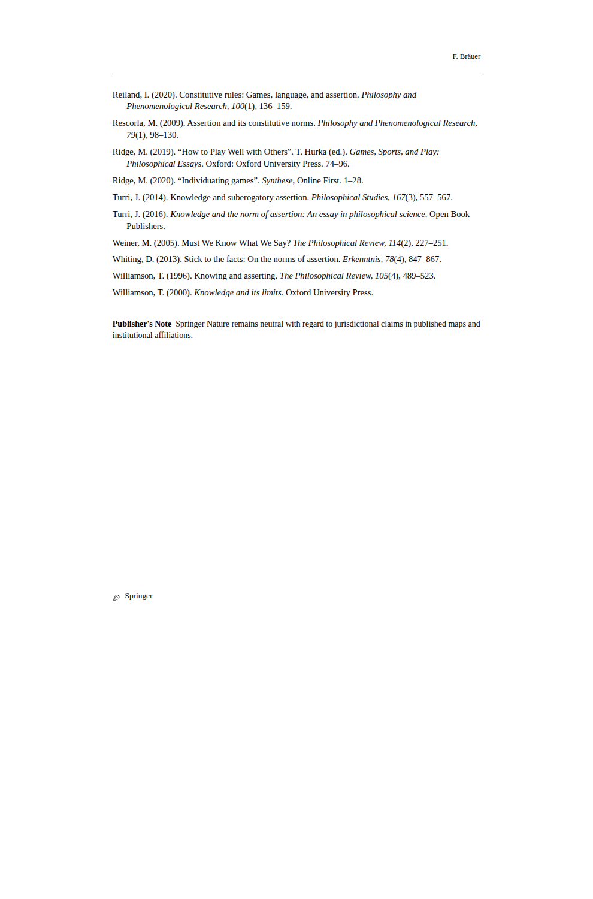F. Bräuer
Reiland, I. (2020). Constitutive rules: Games, language, and assertion. Philosophy and Phenomenological Research, 100(1), 136–159.
Rescorla, M. (2009). Assertion and its constitutive norms. Philosophy and Phenomenological Research, 79(1), 98–130.
Ridge, M. (2019). “How to Play Well with Others”. T. Hurka (ed.). Games, Sports, and Play: Philosophical Essays. Oxford: Oxford University Press. 74–96.
Ridge, M. (2020). “Individuating games”. Synthese, Online First. 1–28.
Turri, J. (2014). Knowledge and suberogatory assertion. Philosophical Studies, 167(3), 557–567.
Turri, J. (2016). Knowledge and the norm of assertion: An essay in philosophical science. Open Book Publishers.
Weiner, M. (2005). Must We Know What We Say? The Philosophical Review, 114(2), 227–251.
Whiting, D. (2013). Stick to the facts: On the norms of assertion. Erkenntnis, 78(4), 847–867.
Williamson, T. (1996). Knowing and asserting. The Philosophical Review, 105(4), 489–523.
Williamson, T. (2000). Knowledge and its limits. Oxford University Press.
Publisher's Note Springer Nature remains neutral with regard to jurisdictional claims in published maps and institutional affiliations.
Springer